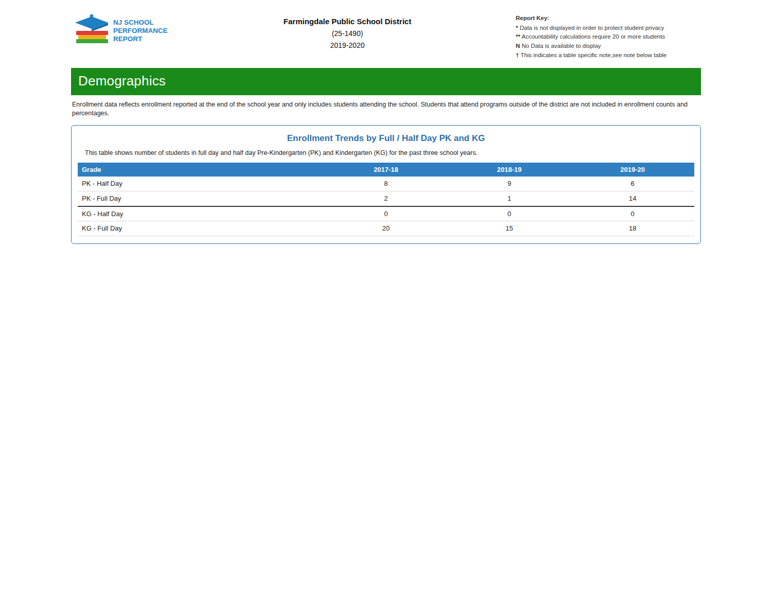NJ SCHOOL PERFORMANCE REPORT
Farmingdale Public School District
(25-1490)
2019-2020
Report Key:
* Data is not displayed in order to protect student privacy
** Accountability calculations require 20 or more students
N No Data is available to display
† This indicates a table specific note,see note below table
Demographics
Enrollment data reflects enrollment reported at the end of the school year and only includes students attending the school. Students that attend programs outside of the district are not included in enrollment counts and percentages.
Enrollment Trends by Full / Half Day PK and KG
This table shows number of students in full day and half day Pre-Kindergarten (PK) and Kindergarten (KG) for the past three school years.
| Grade | 2017-18 | 2018-19 | 2019-20 |
| --- | --- | --- | --- |
| PK - Half Day | 8 | 9 | 6 |
| PK - Full Day | 2 | 1 | 14 |
| KG - Half Day | 0 | 0 | 0 |
| KG - Full Day | 20 | 15 | 18 |